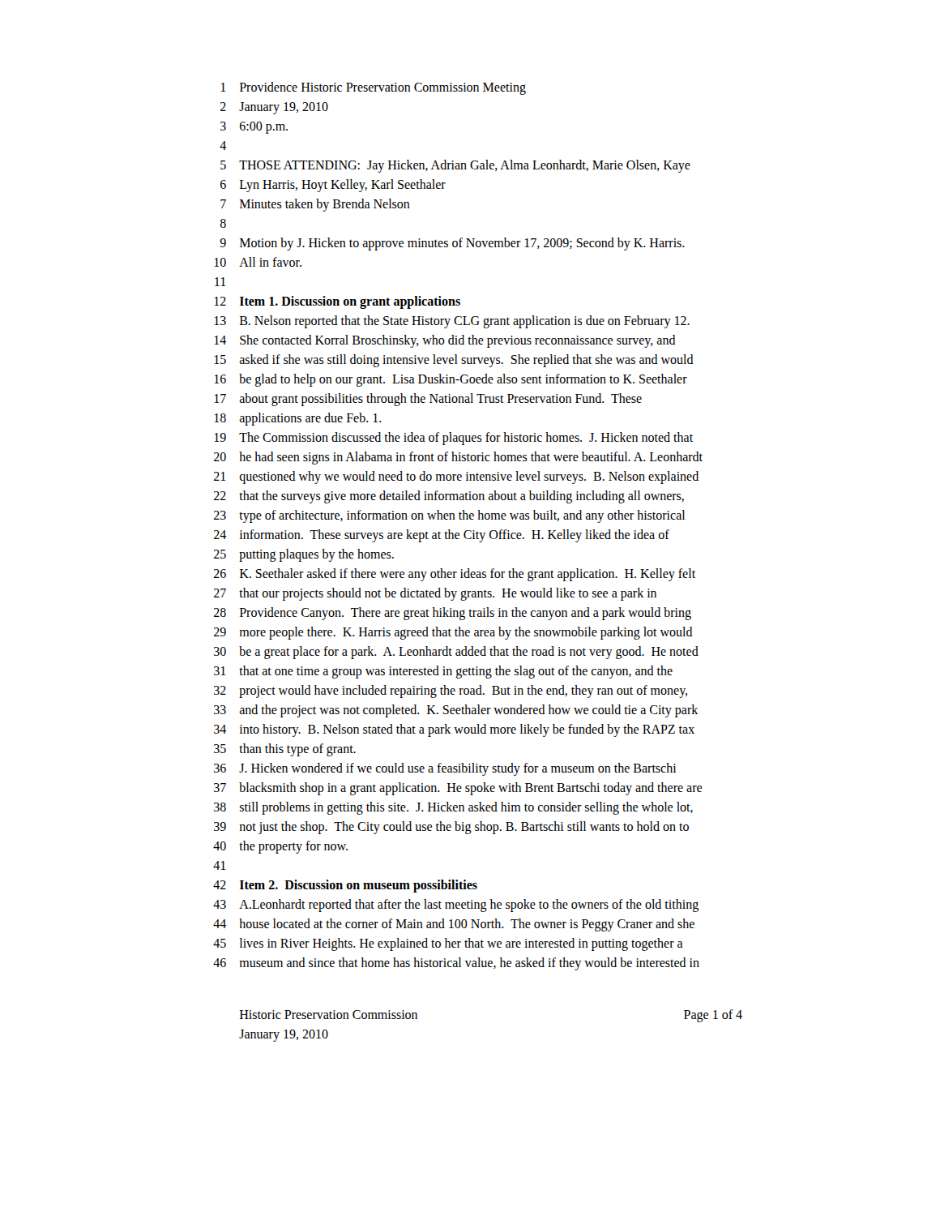Providence Historic Preservation Commission Meeting
January 19, 2010
6:00 p.m.
THOSE ATTENDING: Jay Hicken, Adrian Gale, Alma Leonhardt, Marie Olsen, Kaye
Lyn Harris, Hoyt Kelley, Karl Seethaler
Minutes taken by Brenda Nelson
Motion by J. Hicken to approve minutes of November 17, 2009; Second by K. Harris.
All in favor.
Item 1. Discussion on grant applications
B. Nelson reported that the State History CLG grant application is due on February 12.
She contacted Korral Broschinsky, who did the previous reconnaissance survey, and
asked if she was still doing intensive level surveys. She replied that she was and would
be glad to help on our grant. Lisa Duskin-Goede also sent information to K. Seethaler
about grant possibilities through the National Trust Preservation Fund. These
applications are due Feb. 1.
The Commission discussed the idea of plaques for historic homes. J. Hicken noted that
he had seen signs in Alabama in front of historic homes that were beautiful. A. Leonhardt
questioned why we would need to do more intensive level surveys. B. Nelson explained
that the surveys give more detailed information about a building including all owners,
type of architecture, information on when the home was built, and any other historical
information. These surveys are kept at the City Office. H. Kelley liked the idea of
putting plaques by the homes.
K. Seethaler asked if there were any other ideas for the grant application. H. Kelley felt
that our projects should not be dictated by grants. He would like to see a park in
Providence Canyon. There are great hiking trails in the canyon and a park would bring
more people there. K. Harris agreed that the area by the snowmobile parking lot would
be a great place for a park. A. Leonhardt added that the road is not very good. He noted
that at one time a group was interested in getting the slag out of the canyon, and the
project would have included repairing the road. But in the end, they ran out of money,
and the project was not completed. K. Seethaler wondered how we could tie a City park
into history. B. Nelson stated that a park would more likely be funded by the RAPZ tax
than this type of grant.
J. Hicken wondered if we could use a feasibility study for a museum on the Bartschi
blacksmith shop in a grant application. He spoke with Brent Bartschi today and there are
still problems in getting this site. J. Hicken asked him to consider selling the whole lot,
not just the shop. The City could use the big shop. B. Bartschi still wants to hold on to
the property for now.
Item 2. Discussion on museum possibilities
A.Leonhardt reported that after the last meeting he spoke to the owners of the old tithing
house located at the corner of Main and 100 North. The owner is Peggy Craner and she
lives in River Heights. He explained to her that we are interested in putting together a
museum and since that home has historical value, he asked if they would be interested in
Historic Preservation Commission
January 19, 2010
Page 1 of 4